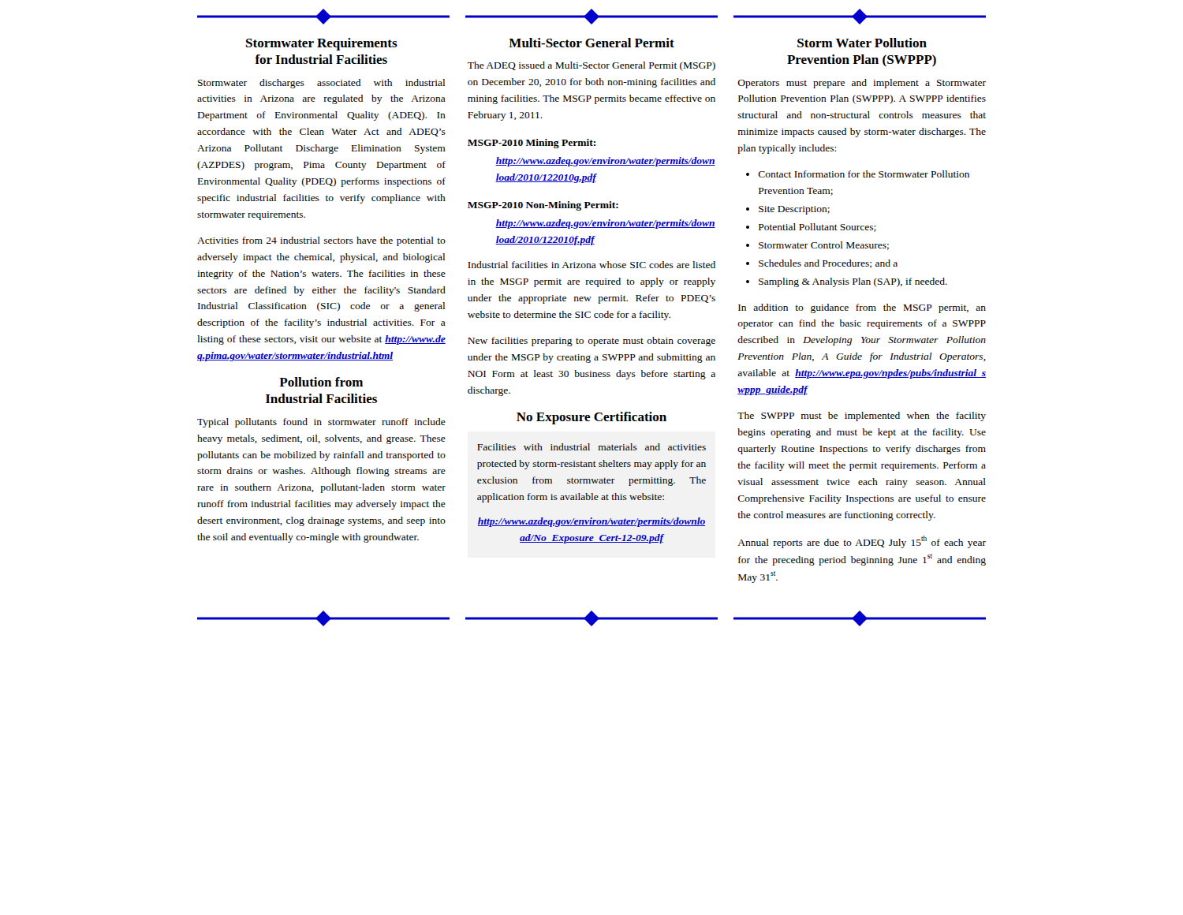Stormwater Requirements
for Industrial Facilities
Stormwater discharges associated with industrial activities in Arizona are regulated by the Arizona Department of Environmental Quality (ADEQ). In accordance with the Clean Water Act and ADEQ’s Arizona Pollutant Discharge Elimination System (AZPDES) program, Pima County Department of Environmental Quality (PDEQ) performs inspections of specific industrial facilities to verify compliance with stormwater requirements.
Activities from 24 industrial sectors have the potential to adversely impact the chemical, physical, and biological integrity of the Nation’s waters. The facilities in these sectors are defined by either the facility's Standard Industrial Classification (SIC) code or a general description of the facility’s industrial activities. For a listing of these sectors, visit our website at http://www.deq.pima.gov/water/stormwater/industrial.html
Pollution from
Industrial Facilities
Typical pollutants found in stormwater runoff include heavy metals, sediment, oil, solvents, and grease. These pollutants can be mobilized by rainfall and transported to storm drains or washes. Although flowing streams are rare in southern Arizona, pollutant-laden storm water runoff from industrial facilities may adversely impact the desert environment, clog drainage systems, and seep into the soil and eventually co-mingle with groundwater.
Multi-Sector General Permit
The ADEQ issued a Multi-Sector General Permit (MSGP) on December 20, 2010 for both non-mining facilities and mining facilities. The MSGP permits became effective on February 1, 2011.
MSGP-2010 Mining Permit:
http://www.azdeq.gov/environ/water/permits/download/2010/122010g.pdf
MSGP-2010 Non-Mining Permit:
http://www.azdeq.gov/environ/water/permits/download/2010/122010f.pdf
Industrial facilities in Arizona whose SIC codes are listed in the MSGP permit are required to apply or reapply under the appropriate new permit. Refer to PDEQ’s website to determine the SIC code for a facility.
New facilities preparing to operate must obtain coverage under the MSGP by creating a SWPPP and submitting an NOI Form at least 30 business days before starting a discharge.
No Exposure Certification
Facilities with industrial materials and activities protected by storm-resistant shelters may apply for an exclusion from stormwater permitting. The application form is available at this website:
http://www.azdeq.gov/environ/water/permits/download/No_Exposure_Cert-12-09.pdf
Storm Water Pollution
Prevention Plan (SWPPP)
Operators must prepare and implement a Stormwater Pollution Prevention Plan (SWPPP). A SWPPP identifies structural and non-structural controls measures that minimize impacts caused by storm-water discharges. The plan typically includes:
Contact Information for the Stormwater Pollution Prevention Team;
Site Description;
Potential Pollutant Sources;
Stormwater Control Measures;
Schedules and Procedures; and a
Sampling & Analysis Plan (SAP), if needed.
In addition to guidance from the MSGP permit, an operator can find the basic requirements of a SWPPP described in Developing Your Stormwater Pollution Prevention Plan, A Guide for Industrial Operators, available at http://www.epa.gov/npdes/pubs/industrial_swppp_guide.pdf
The SWPPP must be implemented when the facility begins operating and must be kept at the facility. Use quarterly Routine Inspections to verify discharges from the facility will meet the permit requirements. Perform a visual assessment twice each rainy season. Annual Comprehensive Facility Inspections are useful to ensure the control measures are functioning correctly.
Annual reports are due to ADEQ July 15th of each year for the preceding period beginning June 1st and ending May 31st.